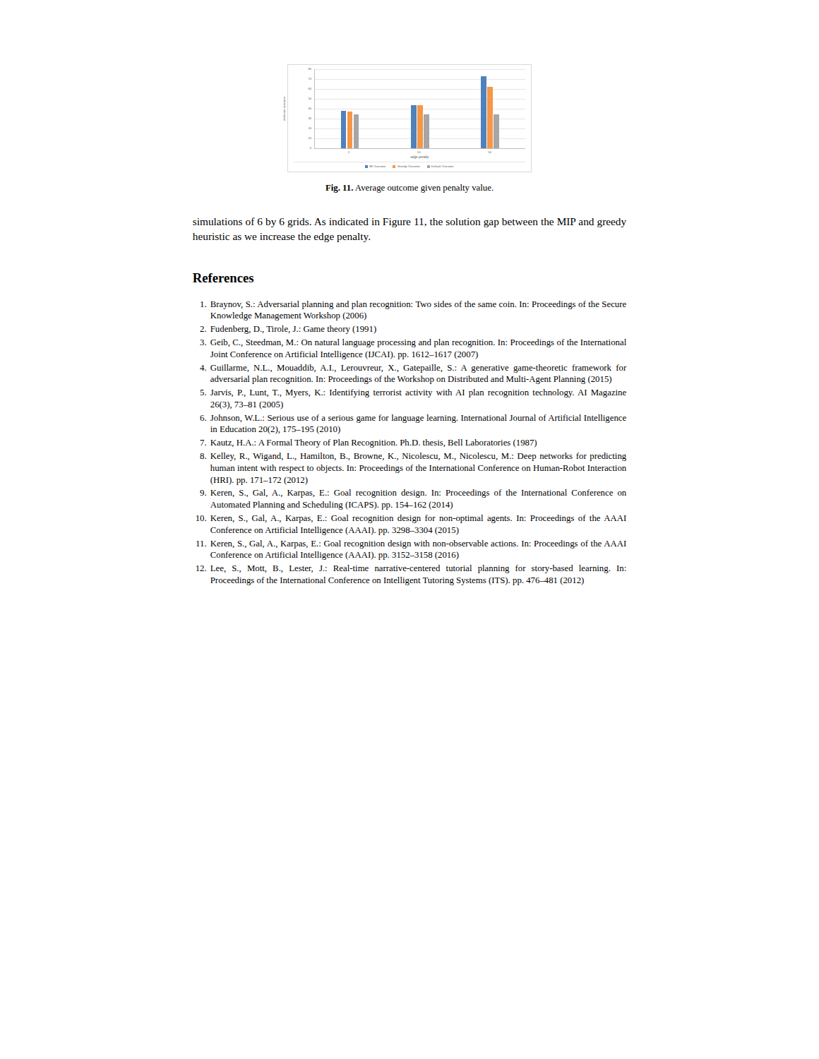defender outcome
80 70 60 50 40 30 20 10 0
2 10 50
edge penalty
MI Outcome Greedy Outcome Default Outcome
Fig. 11. Average outcome given penalty value.
simulations of 6 by 6 grids. As indicated in Figure 11, the solution gap between the MIP and greedy heuristic as we increase the edge penalty.
References
1. Braynov, S.: Adversarial planning and plan recognition: Two sides of the same coin. In: Proceedings of the Secure Knowledge Management Workshop (2006)
2. Fudenberg, D., Tirole, J.: Game theory (1991)
3. Geib, C., Steedman, M.: On natural language processing and plan recognition. In: Proceedings of the International Joint Conference on Artificial Intelligence (IJCAI). pp. 1612–1617 (2007)
4. Guillarme, N.L., Mouaddib, A.I., Lerouvreur, X., Gatepaille, S.: A generative game-theoretic framework for adversarial plan recognition. In: Proceedings of the Workshop on Distributed and Multi-Agent Planning (2015)
5. Jarvis, P., Lunt, T., Myers, K.: Identifying terrorist activity with AI plan recognition technology. AI Magazine 26(3), 73–81 (2005)
6. Johnson, W.L.: Serious use of a serious game for language learning. International Journal of Artificial Intelligence in Education 20(2), 175–195 (2010)
7. Kautz, H.A.: A Formal Theory of Plan Recognition. Ph.D. thesis, Bell Laboratories (1987)
8. Kelley, R., Wigand, L., Hamilton, B., Browne, K., Nicolescu, M., Nicolescu, M.: Deep networks for predicting human intent with respect to objects. In: Proceedings of the International Conference on Human-Robot Interaction (HRI). pp. 171–172 (2012)
9. Keren, S., Gal, A., Karpas, E.: Goal recognition design. In: Proceedings of the International Conference on Automated Planning and Scheduling (ICAPS). pp. 154–162 (2014)
10. Keren, S., Gal, A., Karpas, E.: Goal recognition design for non-optimal agents. In: Proceedings of the AAAI Conference on Artificial Intelligence (AAAI). pp. 3298–3304 (2015)
11. Keren, S., Gal, A., Karpas, E.: Goal recognition design with non-observable actions. In: Proceedings of the AAAI Conference on Artificial Intelligence (AAAI). pp. 3152–3158 (2016)
12. Lee, S., Mott, B., Lester, J.: Real-time narrative-centered tutorial planning for story-based learning. In: Proceedings of the International Conference on Intelligent Tutoring Systems (ITS). pp. 476–481 (2012)